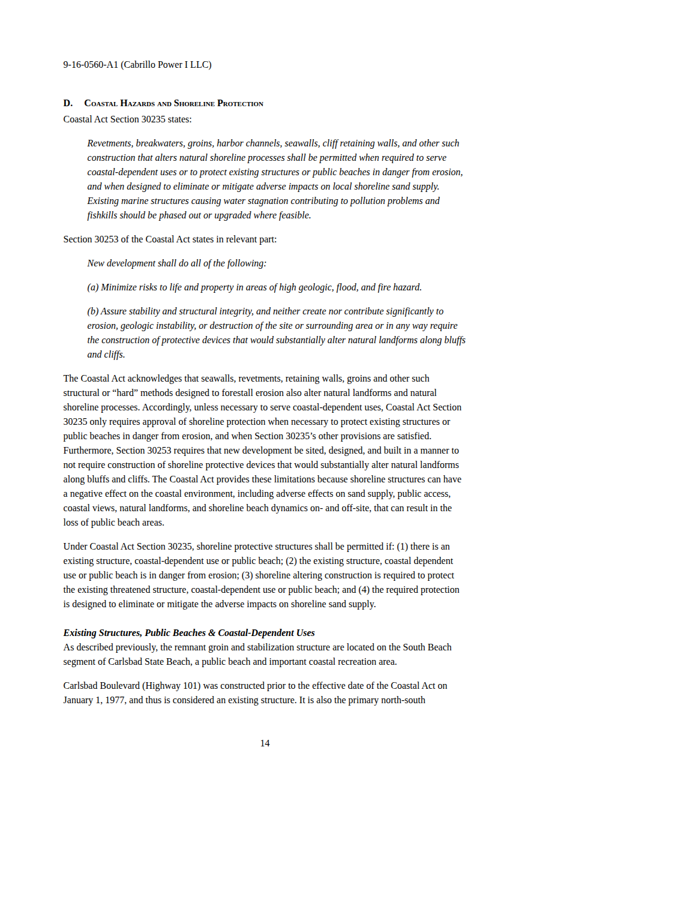9-16-0560-A1 (Cabrillo Power I LLC)
D. Coastal Hazards and Shoreline Protection
Coastal Act Section 30235 states:
Revetments, breakwaters, groins, harbor channels, seawalls, cliff retaining walls, and other such construction that alters natural shoreline processes shall be permitted when required to serve coastal-dependent uses or to protect existing structures or public beaches in danger from erosion, and when designed to eliminate or mitigate adverse impacts on local shoreline sand supply. Existing marine structures causing water stagnation contributing to pollution problems and fishkills should be phased out or upgraded where feasible.
Section 30253 of the Coastal Act states in relevant part:
New development shall do all of the following:
(a) Minimize risks to life and property in areas of high geologic, flood, and fire hazard.
(b) Assure stability and structural integrity, and neither create nor contribute significantly to erosion, geologic instability, or destruction of the site or surrounding area or in any way require the construction of protective devices that would substantially alter natural landforms along bluffs and cliffs.
The Coastal Act acknowledges that seawalls, revetments, retaining walls, groins and other such structural or “hard” methods designed to forestall erosion also alter natural landforms and natural shoreline processes. Accordingly, unless necessary to serve coastal-dependent uses, Coastal Act Section 30235 only requires approval of shoreline protection when necessary to protect existing structures or public beaches in danger from erosion, and when Section 30235’s other provisions are satisfied. Furthermore, Section 30253 requires that new development be sited, designed, and built in a manner to not require construction of shoreline protective devices that would substantially alter natural landforms along bluffs and cliffs. The Coastal Act provides these limitations because shoreline structures can have a negative effect on the coastal environment, including adverse effects on sand supply, public access, coastal views, natural landforms, and shoreline beach dynamics on- and off-site, that can result in the loss of public beach areas.
Under Coastal Act Section 30235, shoreline protective structures shall be permitted if: (1) there is an existing structure, coastal-dependent use or public beach; (2) the existing structure, coastal dependent use or public beach is in danger from erosion; (3) shoreline altering construction is required to protect the existing threatened structure, coastal-dependent use or public beach; and (4) the required protection is designed to eliminate or mitigate the adverse impacts on shoreline sand supply.
Existing Structures, Public Beaches & Coastal-Dependent Uses
As described previously, the remnant groin and stabilization structure are located on the South Beach segment of Carlsbad State Beach, a public beach and important coastal recreation area.
Carlsbad Boulevard (Highway 101) was constructed prior to the effective date of the Coastal Act on January 1, 1977, and thus is considered an existing structure. It is also the primary north-south
14